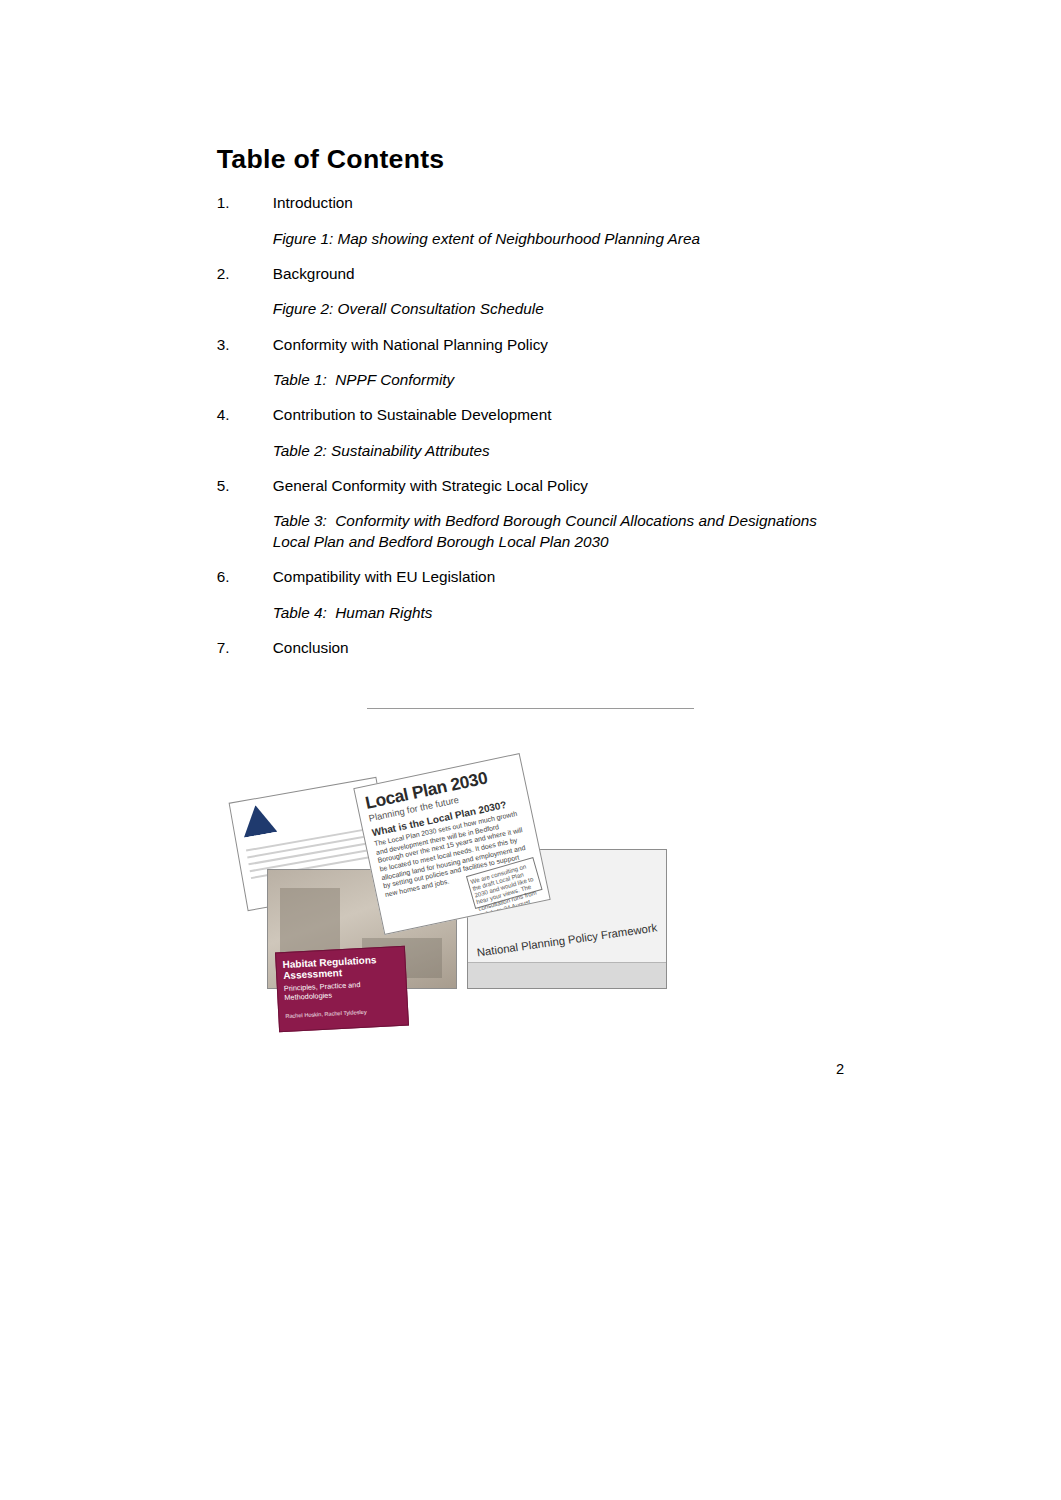Table of Contents
1. Introduction
Figure 1: Map showing extent of Neighbourhood Planning Area
2. Background
Figure 2: Overall Consultation Schedule
3. Conformity with National Planning Policy
Table 1: NPPF Conformity
4. Contribution to Sustainable Development
Table 2: Sustainability Attributes
5. General Conformity with Strategic Local Policy
Table 3: Conformity with Bedford Borough Council Allocations and Designations Local Plan and Bedford Borough Local Plan 2030
6. Compatibility with EU Legislation
Table 4: Human Rights
7. Conclusion
National Planning Policy Framework
Local Plan 2030
Planning for the future
What is the Local Plan 2030?
The Local Plan 2030 sets out how much growth and development there will be in Bedford Borough over the next 15 years and where it will be located to meet local needs. It does this by allocating land for housing and employment and by setting out policies and facilities to support new homes and jobs.
We are consulting on the draft Local Plan 2030 and would like to hear your views. The consultation runs from 2 July to 24 August 2018.
Habitat Regulations Assessment
Principles, Practice and Methodologies
Rachel Hoskin, Rachel Tyldesley
2